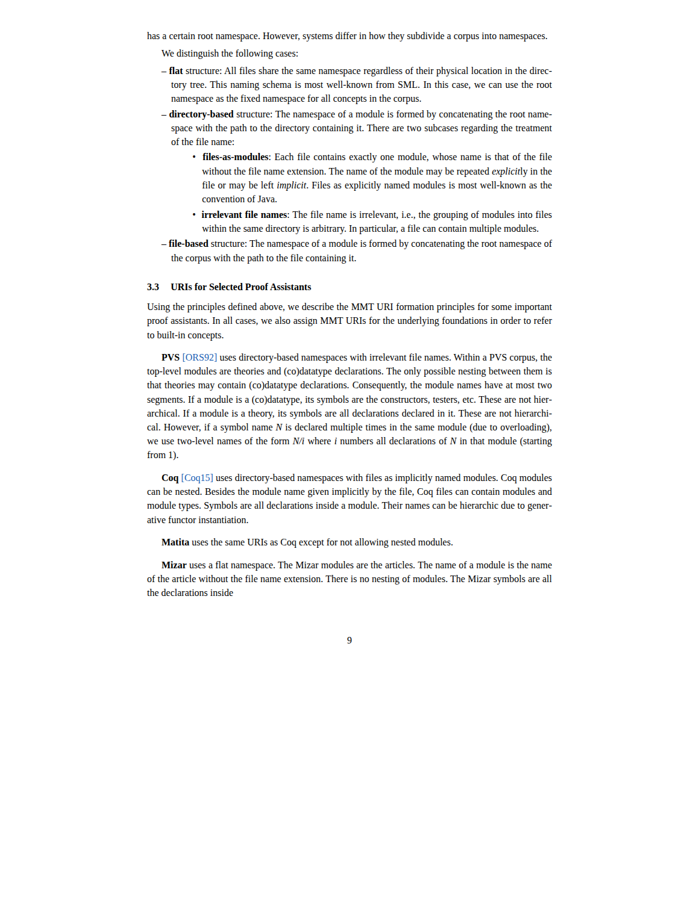has a certain root namespace. However, systems differ in how they subdivide a corpus into namespaces.
We distinguish the following cases:
flat structure: All files share the same namespace regardless of their physical location in the directory tree. This naming schema is most well-known from SML. In this case, we can use the root namespace as the fixed namespace for all concepts in the corpus.
directory-based structure: The namespace of a module is formed by concatenating the root namespace with the path to the directory containing it. There are two subcases regarding the treatment of the file name:
files-as-modules: Each file contains exactly one module, whose name is that of the file without the file name extension. The name of the module may be repeated explicitly in the file or may be left implicit. Files as explicitly named modules is most well-known as the convention of Java.
irrelevant file names: The file name is irrelevant, i.e., the grouping of modules into files within the same directory is arbitrary. In particular, a file can contain multiple modules.
file-based structure: The namespace of a module is formed by concatenating the root namespace of the corpus with the path to the file containing it.
3.3 URIs for Selected Proof Assistants
Using the principles defined above, we describe the MMT URI formation principles for some important proof assistants. In all cases, we also assign MMT URIs for the underlying foundations in order to refer to built-in concepts.
PVS [ORS92] uses directory-based namespaces with irrelevant file names. Within a PVS corpus, the top-level modules are theories and (co)datatype declarations. The only possible nesting between them is that theories may contain (co)datatype declarations. Consequently, the module names have at most two segments. If a module is a (co)datatype, its symbols are the constructors, testers, etc. These are not hierarchical. If a module is a theory, its symbols are all declarations declared in it. These are not hierarchical. However, if a symbol name N is declared multiple times in the same module (due to overloading), we use two-level names of the form N/i where i numbers all declarations of N in that module (starting from 1).
Coq [Coq15] uses directory-based namespaces with files as implicitly named modules. Coq modules can be nested. Besides the module name given implicitly by the file, Coq files can contain modules and module types. Symbols are all declarations inside a module. Their names can be hierarchic due to generative functor instantiation.
Matita uses the same URIs as Coq except for not allowing nested modules.
Mizar uses a flat namespace. The Mizar modules are the articles. The name of a module is the name of the article without the file name extension. There is no nesting of modules. The Mizar symbols are all the declarations inside
9